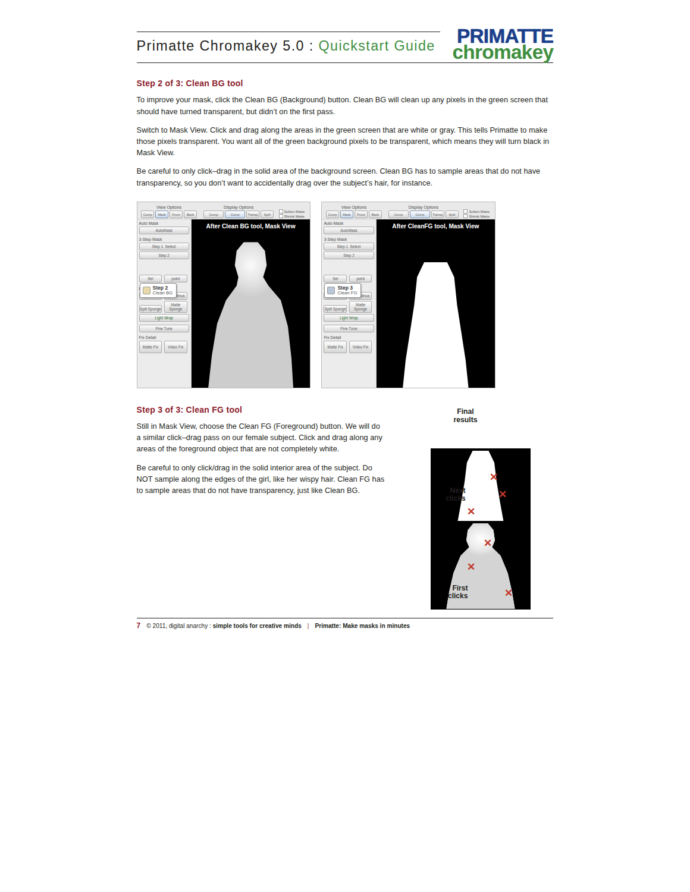Primatte Chromakey 5.0 : Quickstart Guide
PRIMATTE chromakey
Step 2 of 3: Clean BG tool
To improve your mask, click the Clean BG (Background) button. Clean BG will clean up any pixels in the green screen that should have turned transparent, but didn’t on the first pass.
Switch to Mask View. Click and drag along the areas in the green screen that are white or gray. This tells Primatte to make those pixels transparent. You want all of the green background pixels to be transparent, which means they will turn black in Mask View.
Be careful to only click–drag in the solid area of the background screen. Clean BG has to sample areas that do not have transparency, so you don’t want to accidentally drag over the subject’s hair, for instance.
View Options
Comp
Mask
Front
Back
Display Options
Comp Shows Color
Comp Shows Layer
Transp
Spill
Soften Matte
Shrink Matte
Auto Mask
AutoMask
3-Step Mask
Step 1 Select
Step 2
Sel
point
Remove Spill
Spill Plus
Spill Minus
Spill Sponge
Matte Sponge
Light Wrap
Fine Tune
Fix Detail
Matte Fix
Video Fix
After Clean BG tool, Mask View
Step 2 Clean BG
View Options
Comp
Mask
Front
Back
Display Options
Comp Shows Color
Comp Shows Layer
Transp
Spill
Soften Matte
Shrink Matte
Auto Mask
AutoMask
3-Step Mask
Step 1 Select
Step 2
Sel
point
Remove Spill
Spill Plus
Spill Minus
Spill Sponge
Matte Sponge
Light Wrap
Fine Tune
Fix Detail
Matte Fix
Video Fix
After CleanFG tool, Mask View
Step 3 Clean FG
Step 3 of 3: Clean FG tool
Still in Mask View, choose the Clean FG (Foreground) button. We will do a similar click–drag pass on our female subject. Click and drag along any areas of the foreground object that are not completely white.
Be careful to only click/drag in the solid interior area of the subject. Do NOT sample along the edges of the girl, like her wispy hair. Clean FG has to sample areas that do not have transparency, just like Clean BG.
Final
results
Next
clicks
First
clicks
7 © 2011, digital anarchy : simple tools for creative minds | Primatte: Make masks in minutes